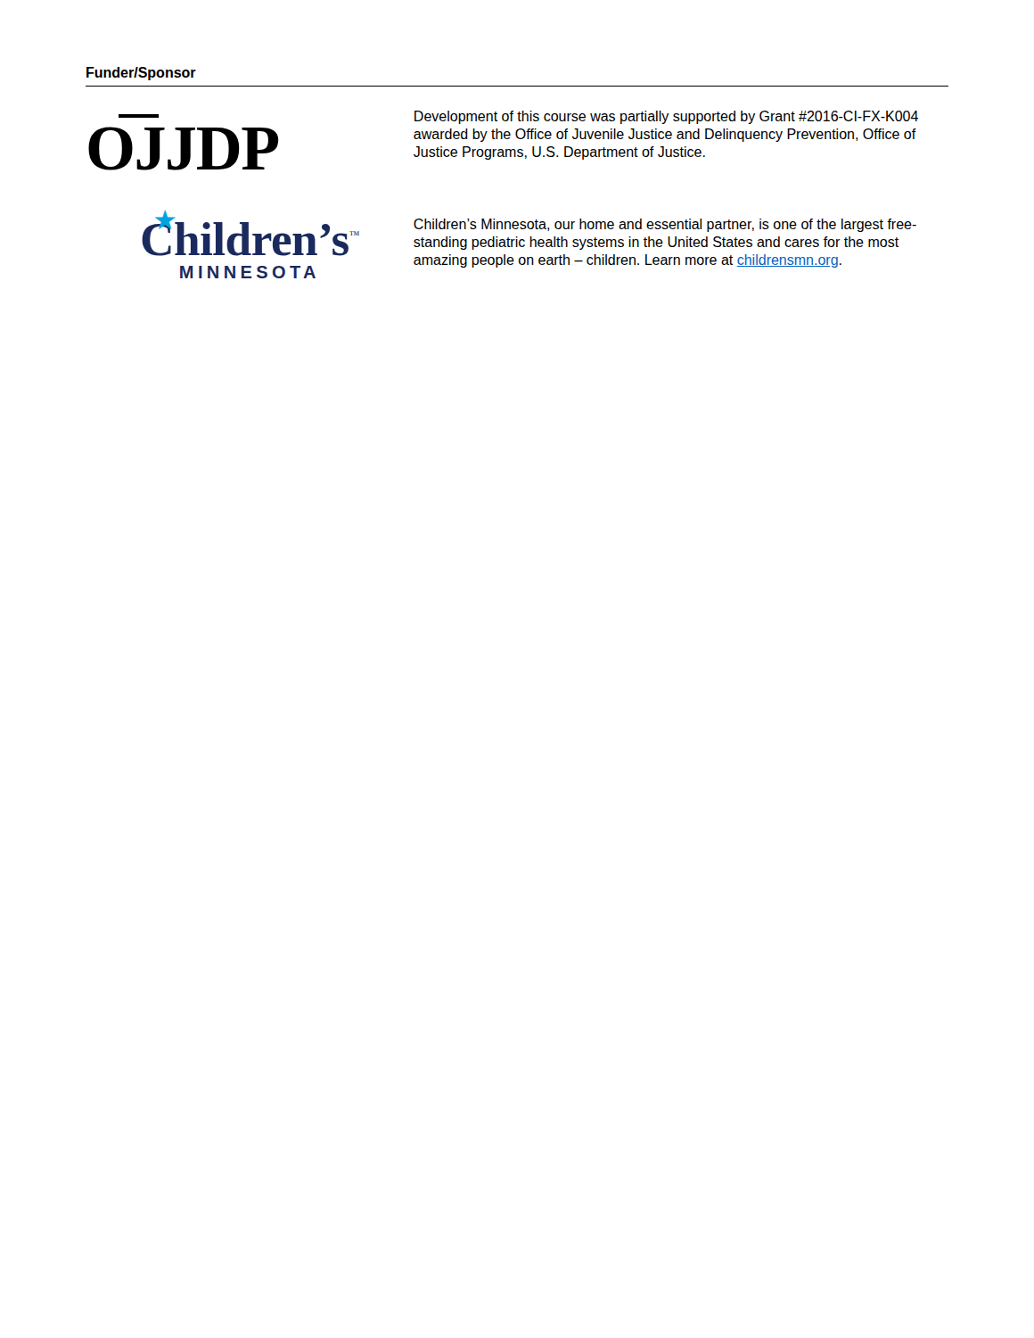Funder/Sponsor
| OJJDP | Development of this course was partially supported by Grant #2016-CI-FX-K004 awarded by the Office of Juvenile Justice and Delinquency Prevention, Office of Justice Programs, U.S. Department of Justice. |
| Chi ★ ldren’s ™ MINNESOTA | Children’s Minnesota, our home and essential partner, is one of the largest free-standing pediatric health systems in the United States and cares for the most amazing people on earth – children. Learn more at childrensmn.org . |